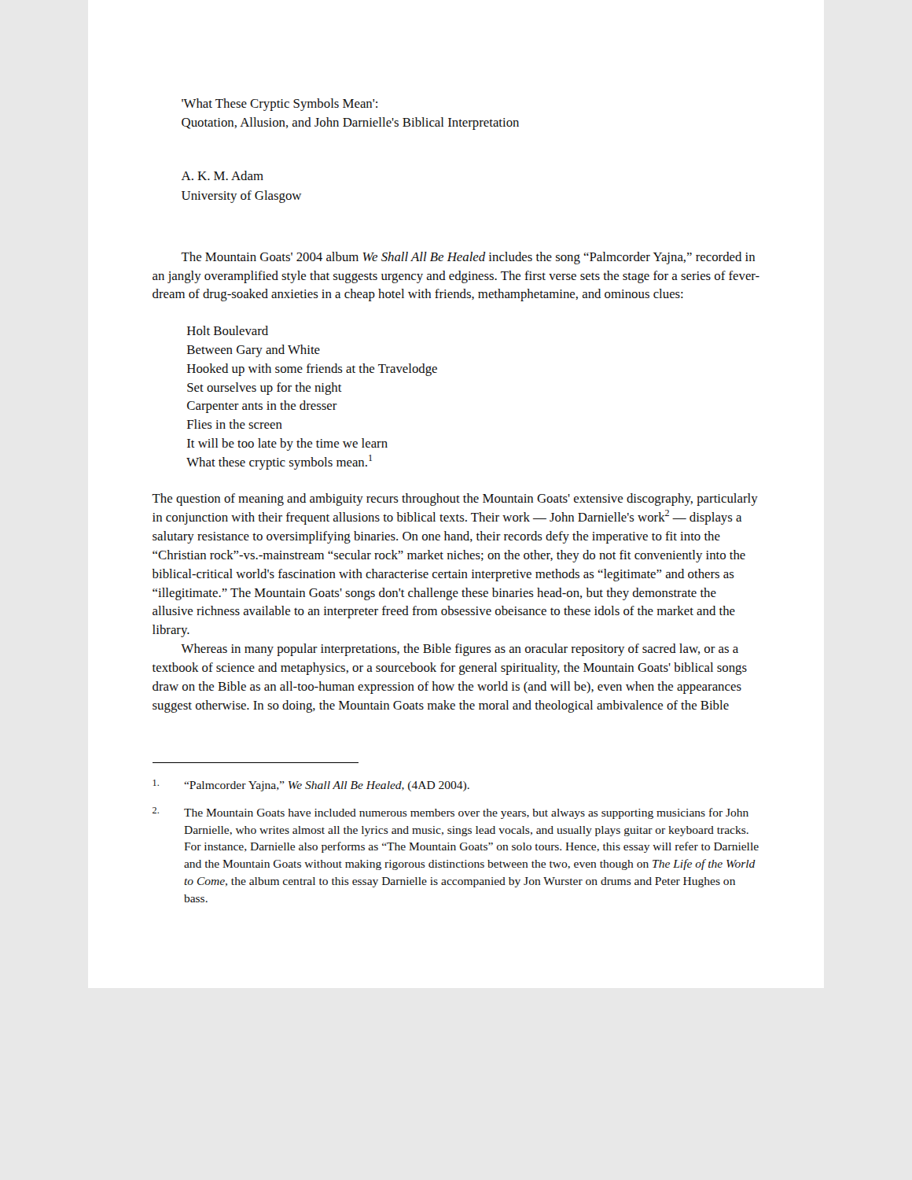'What These Cryptic Symbols Mean':
Quotation, Allusion, and John Darnielle's Biblical Interpretation
A. K. M. Adam
University of Glasgow
The Mountain Goats' 2004 album We Shall All Be Healed includes the song “Palmcorder Yajna,” recorded in an jangly overamplified style that suggests urgency and edginess. The first verse sets the stage for a series of fever-dream of drug-soaked anxieties in a cheap hotel with friends, methamphetamine, and ominous clues:
Holt Boulevard
Between Gary and White
Hooked up with some friends at the Travelodge
Set ourselves up for the night
Carpenter ants in the dresser
Flies in the screen
It will be too late by the time we learn
What these cryptic symbols mean.1
The question of meaning and ambiguity recurs throughout the Mountain Goats' extensive discography, particularly in conjunction with their frequent allusions to biblical texts. Their work — John Darnielle's work2 — displays a salutary resistance to oversimplifying binaries. On one hand, their records defy the imperative to fit into the “Christian rock”-vs.-mainstream “secular rock” market niches; on the other, they do not fit conveniently into the biblical-critical world's fascination with characterise certain interpretive methods as “legitimate” and others as “illegitimate.” The Mountain Goats' songs don't challenge these binaries head-on, but they demonstrate the allusive richness available to an interpreter freed from obsessive obeisance to these idols of the market and the library.
Whereas in many popular interpretations, the Bible figures as an oracular repository of sacred law, or as a textbook of science and metaphysics, or a sourcebook for general spirituality, the Mountain Goats' biblical songs draw on the Bible as an all-too-human expression of how the world is (and will be), even when the appearances suggest otherwise. In so doing, the Mountain Goats make the moral and theological ambivalence of the Bible
1“Palmcorder Yajna,” We Shall All Be Healed, (4AD 2004).
2 The Mountain Goats have included numerous members over the years, but always as supporting musicians for John Darnielle, who writes almost all the lyrics and music, sings lead vocals, and usually plays guitar or keyboard tracks. For instance, Darnielle also performs as “The Mountain Goats” on solo tours. Hence, this essay will refer to Darnielle and the Mountain Goats without making rigorous distinctions between the two, even though on The Life of the World to Come, the album central to this essay Darnielle is accompanied by Jon Wurster on drums and Peter Hughes on bass.